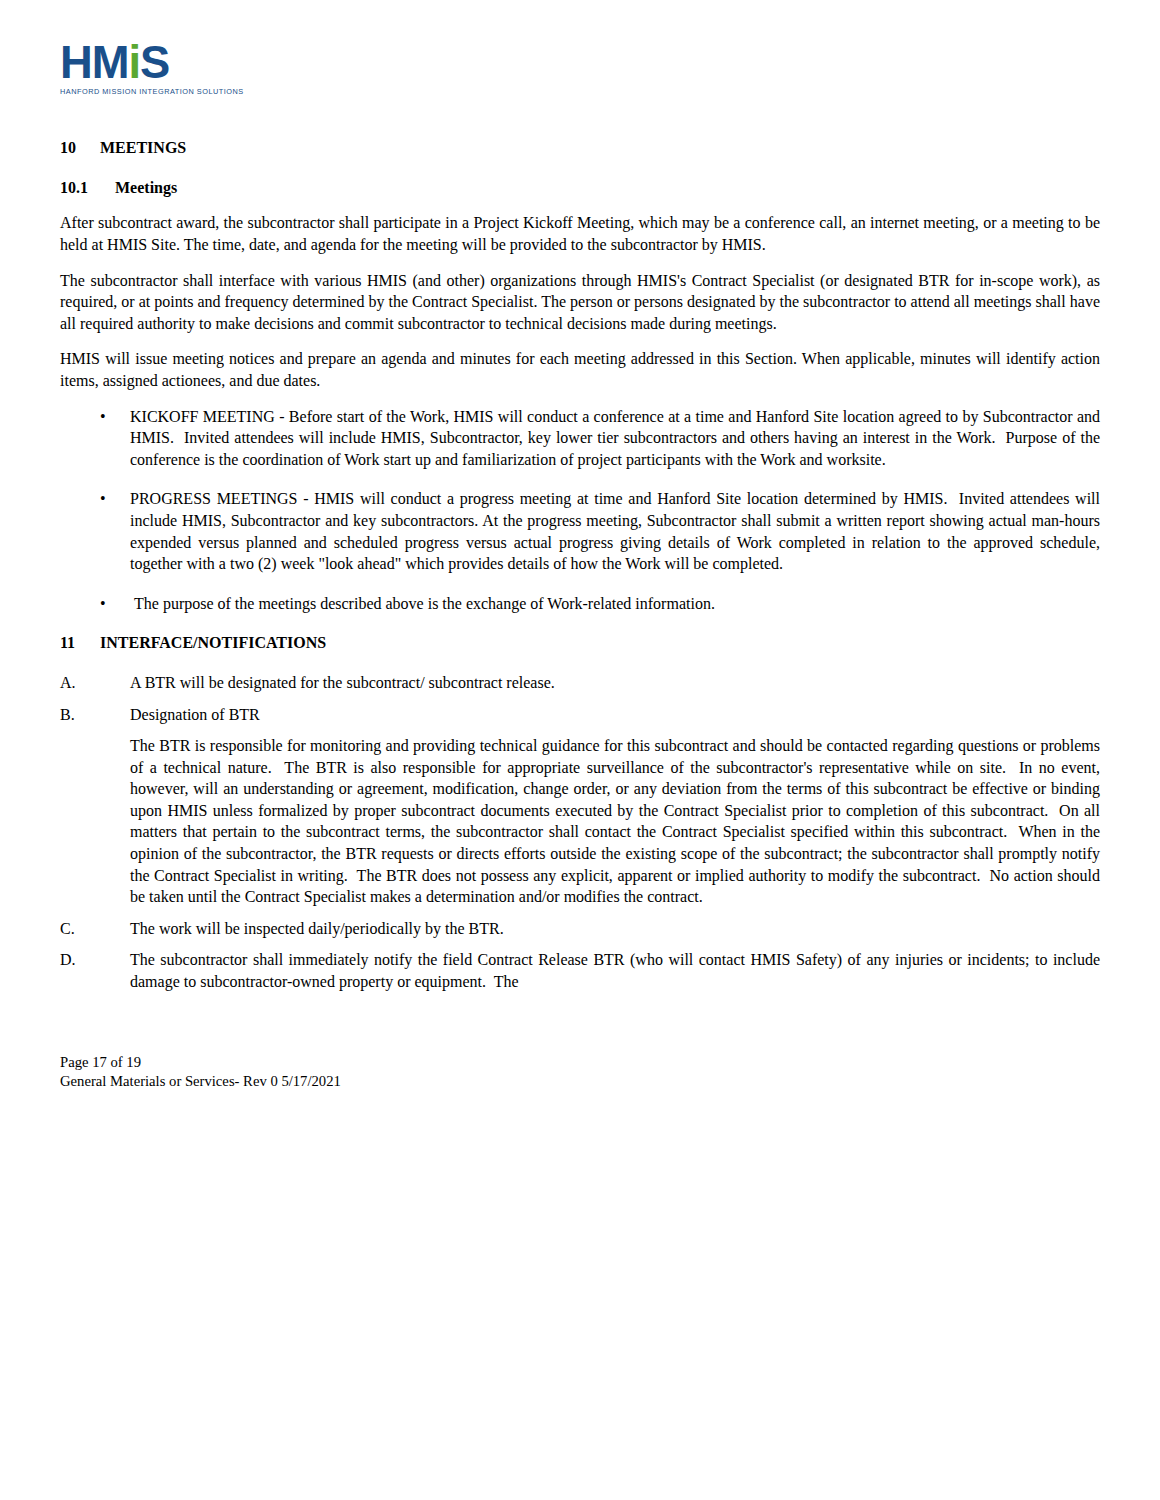HMi S
HANFORD MISSION INTEGRATION SOLUTIONS
10 MEETINGS
10.1 Meetings
After subcontract award, the subcontractor shall participate in a Project Kickoff Meeting, which may be a conference call, an internet meeting, or a meeting to be held at HMIS Site. The time, date, and agenda for the meeting will be provided to the subcontractor by HMIS.
The subcontractor shall interface with various HMIS (and other) organizations through HMIS's Contract Specialist (or designated BTR for in-scope work), as required, or at points and frequency determined by the Contract Specialist. The person or persons designated by the subcontractor to attend all meetings shall have all required authority to make decisions and commit subcontractor to technical decisions made during meetings.
HMIS will issue meeting notices and prepare an agenda and minutes for each meeting addressed in this Section. When applicable, minutes will identify action items, assigned actionees, and due dates.
KICKOFF MEETING - Before start of the Work, HMIS will conduct a conference at a time and Hanford Site location agreed to by Subcontractor and HMIS. Invited attendees will include HMIS, Subcontractor, key lower tier subcontractors and others having an interest in the Work. Purpose of the conference is the coordination of Work start up and familiarization of project participants with the Work and worksite.
PROGRESS MEETINGS - HMIS will conduct a progress meeting at time and Hanford Site location determined by HMIS. Invited attendees will include HMIS, Subcontractor and key subcontractors. At the progress meeting, Subcontractor shall submit a written report showing actual man-hours expended versus planned and scheduled progress versus actual progress giving details of Work completed in relation to the approved schedule, together with a two (2) week "look ahead" which provides details of how the Work will be completed.
The purpose of the meetings described above is the exchange of Work-related information.
11 INTERFACE/NOTIFICATIONS
A.
A BTR will be designated for the subcontract/ subcontract release.
B.
Designation of BTR
The BTR is responsible for monitoring and providing technical guidance for this subcontract and should be contacted regarding questions or problems of a technical nature. The BTR is also responsible for appropriate surveillance of the subcontractor's representative while on site. In no event, however, will an understanding or agreement, modification, change order, or any deviation from the terms of this subcontract be effective or binding upon HMIS unless formalized by proper subcontract documents executed by the Contract Specialist prior to completion of this subcontract. On all matters that pertain to the subcontract terms, the subcontractor shall contact the Contract Specialist specified within this subcontract. When in the opinion of the subcontractor, the BTR requests or directs efforts outside the existing scope of the subcontract; the subcontractor shall promptly notify the Contract Specialist in writing. The BTR does not possess any explicit, apparent or implied authority to modify the subcontract. No action should be taken until the Contract Specialist makes a determination and/or modifies the contract.
C.
The work will be inspected daily/periodically by the BTR.
D.
The subcontractor shall immediately notify the field Contract Release BTR (who will contact HMIS Safety) of any injuries or incidents; to include damage to subcontractor-owned property or equipment. The
Page 17 of 19
General Materials or Services- Rev 0 5/17/2021